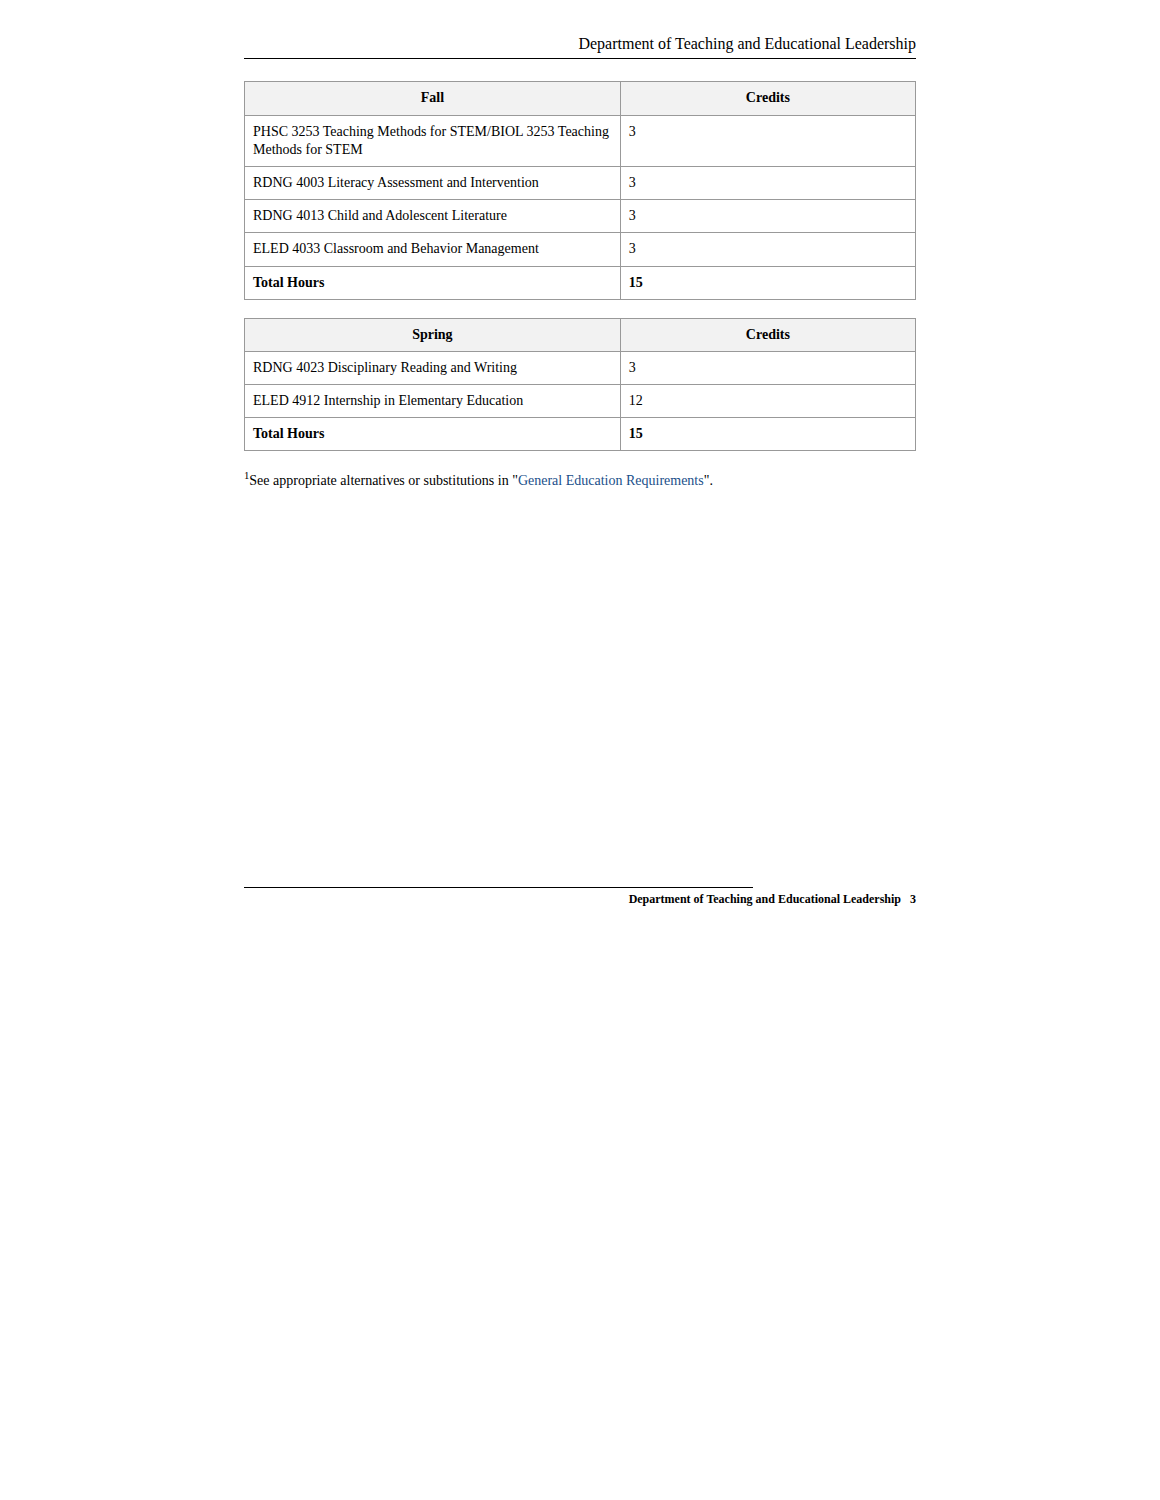Department of Teaching and Educational Leadership
| Fall | Credits |
| --- | --- |
| PHSC 3253 Teaching Methods for STEM/BIOL 3253 Teaching Methods for STEM | 3 |
| RDNG 4003 Literacy Assessment and Intervention | 3 |
| RDNG 4013 Child and Adolescent Literature | 3 |
| ELED 4033 Classroom and Behavior Management | 3 |
| Total Hours | 15 |
| Spring | Credits |
| --- | --- |
| RDNG 4023 Disciplinary Reading and Writing | 3 |
| ELED 4912 Internship in Elementary Education | 12 |
| Total Hours | 15 |
1See appropriate alternatives or substitutions in "General Education Requirements".
Department of Teaching and Educational Leadership 3